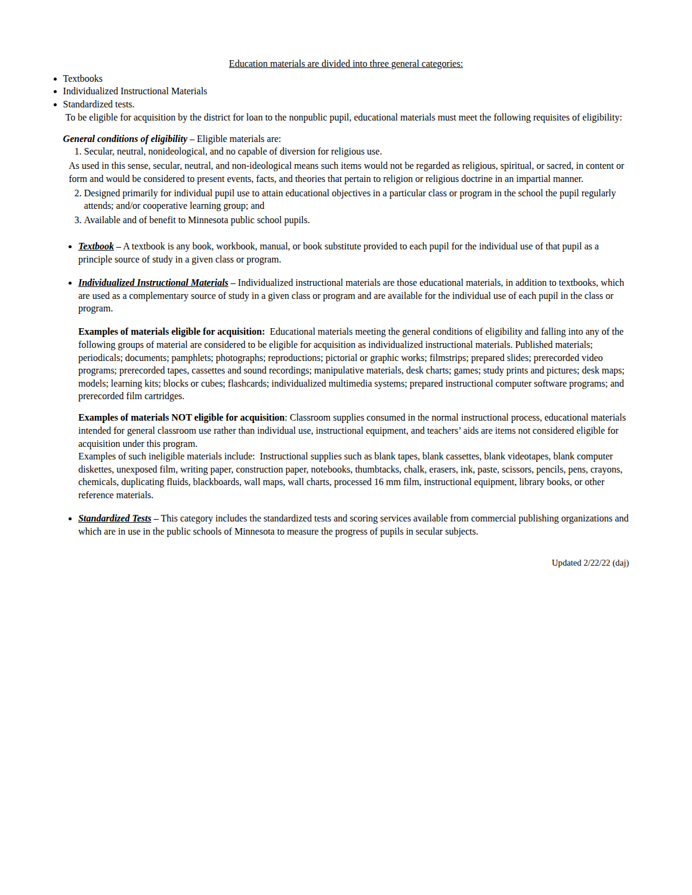Education materials are divided into three general categories:
Textbooks
Individualized Instructional Materials
Standardized tests.
To be eligible for acquisition by the district for loan to the nonpublic pupil, educational materials must meet the following requisites of eligibility:
General conditions of eligibility – Eligible materials are:
Secular, neutral, nonideological, and no capable of diversion for religious use.
As used in this sense, secular, neutral, and non-ideological means such items would not be regarded as religious, spiritual, or sacred, in content or form and would be considered to present events, facts, and theories that pertain to religion or religious doctrine in an impartial manner.
Designed primarily for individual pupil use to attain educational objectives in a particular class or program in the school the pupil regularly attends; and/or cooperative learning group; and
Available and of benefit to Minnesota public school pupils.
Textbook – A textbook is any book, workbook, manual, or book substitute provided to each pupil for the individual use of that pupil as a principle source of study in a given class or program.
Individualized Instructional Materials – Individualized instructional materials are those educational materials, in addition to textbooks, which are used as a complementary source of study in a given class or program and are available for the individual use of each pupil in the class or program.
Examples of materials eligible for acquisition: Educational materials meeting the general conditions of eligibility and falling into any of the following groups of material are considered to be eligible for acquisition as individualized instructional materials. Published materials; periodicals; documents; pamphlets; photographs; reproductions; pictorial or graphic works; filmstrips; prepared slides; prerecorded video programs; prerecorded tapes, cassettes and sound recordings; manipulative materials, desk charts; games; study prints and pictures; desk maps; models; learning kits; blocks or cubes; flashcards; individualized multimedia systems; prepared instructional computer software programs; and prerecorded film cartridges.
Examples of materials NOT eligible for acquisition: Classroom supplies consumed in the normal instructional process, educational materials intended for general classroom use rather than individual use, instructional equipment, and teachers’ aids are items not considered eligible for acquisition under this program.
Examples of such ineligible materials include: Instructional supplies such as blank tapes, blank cassettes, blank videotapes, blank computer diskettes, unexposed film, writing paper, construction paper, notebooks, thumbtacks, chalk, erasers, ink, paste, scissors, pencils, pens, crayons, chemicals, duplicating fluids, blackboards, wall maps, wall charts, processed 16 mm film, instructional equipment, library books, or other reference materials.
Standardized Tests – This category includes the standardized tests and scoring services available from commercial publishing organizations and which are in use in the public schools of Minnesota to measure the progress of pupils in secular subjects.
Updated 2/22/22 (daj)